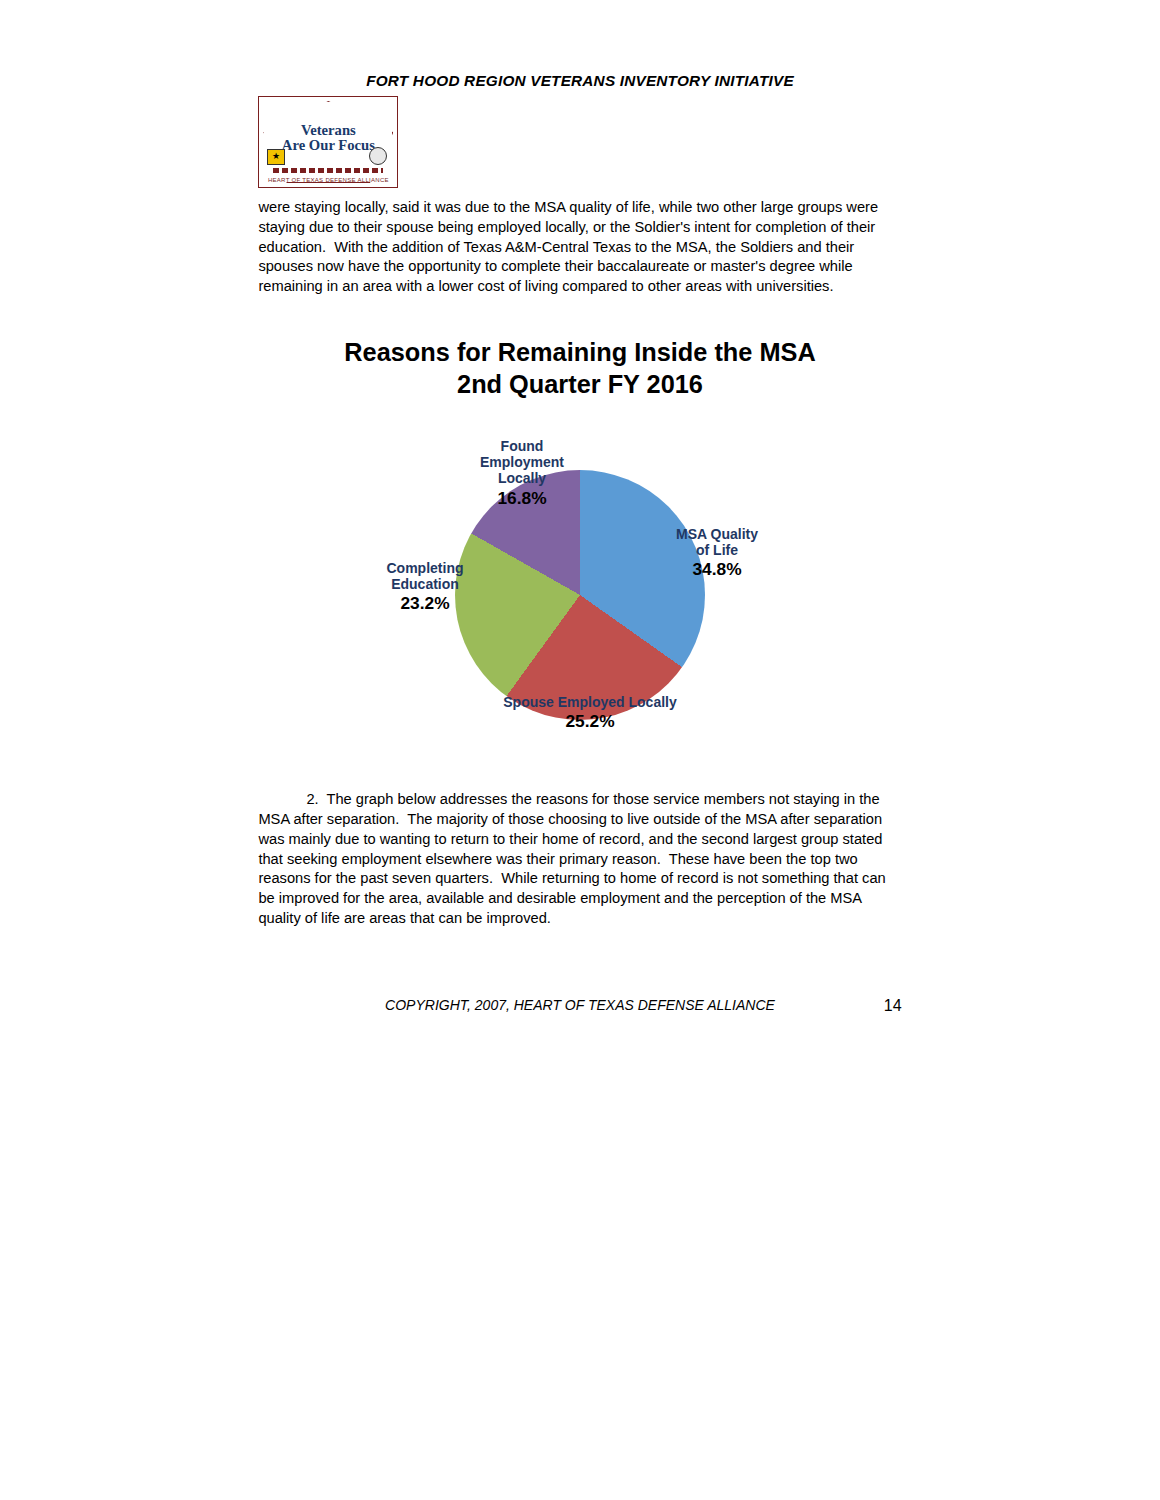FORT HOOD REGION VETERANS INVENTORY INITIATIVE
Veterans Are Our Focus
★
HEART OF TEXAS DEFENSE ALLIANCE
were staying locally, said it was due to the MSA quality of life, while two other large groups were staying due to their spouse being employed locally, or the Soldier's intent for completion of their education. With the addition of Texas A&M-Central Texas to the MSA, the Soldiers and their spouses now have the opportunity to complete their baccalaureate or master's degree while remaining in an area with a lower cost of living compared to other areas with universities.
Reasons for Remaining Inside the MSA
2nd Quarter FY 2016
Found
Employment
Locally16.8%
MSA Quality
of Life34.8%
Spouse Employed Locally25.2%
Completing
Education23.2%
2. The graph below addresses the reasons for those service members not staying in the MSA after separation. The majority of those choosing to live outside of the MSA after separation was mainly due to wanting to return to their home of record, and the second largest group stated that seeking employment elsewhere was their primary reason. These have been the top two reasons for the past seven quarters. While returning to home of record is not something that can be improved for the area, available and desirable employment and the perception of the MSA quality of life are areas that can be improved.
COPYRIGHT, 2007, HEART OF TEXAS DEFENSE ALLIANCE 14